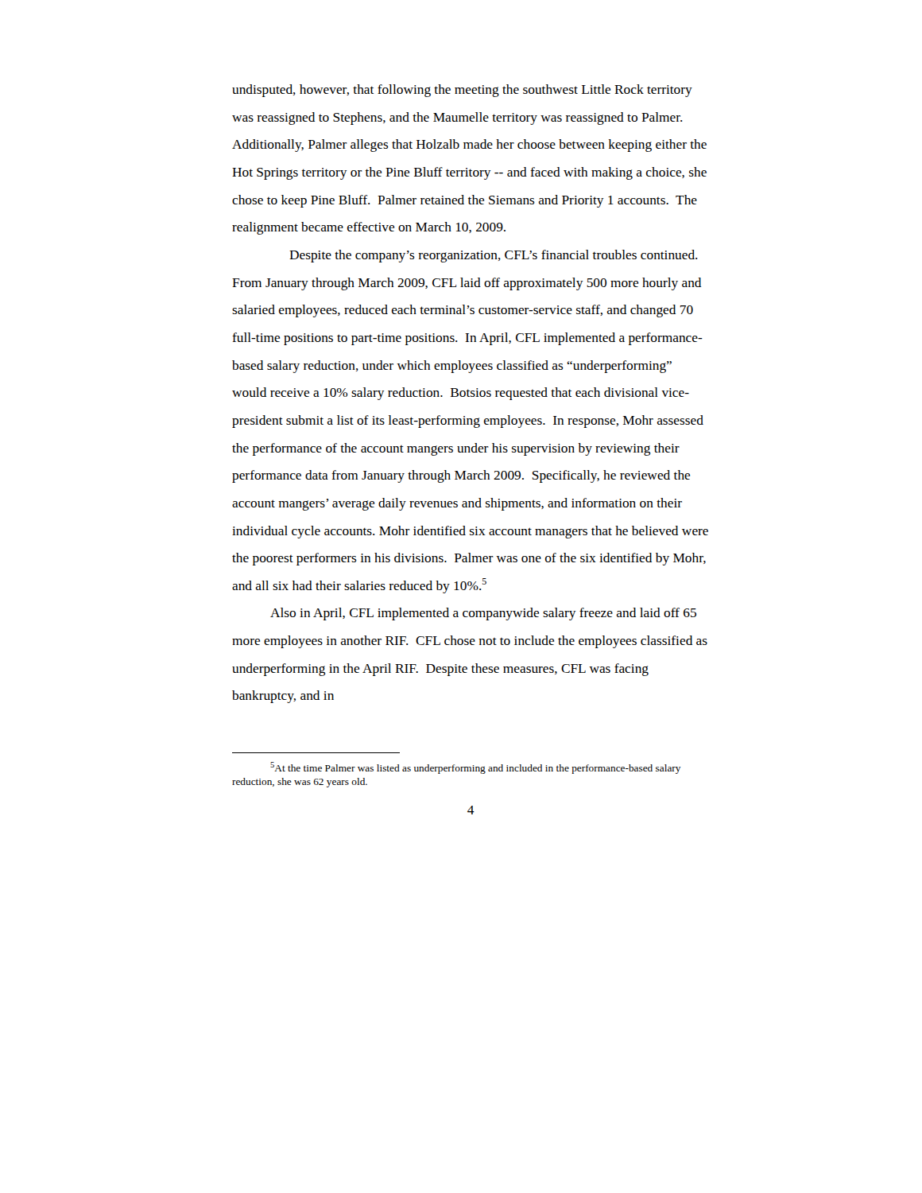undisputed, however, that following the meeting the southwest Little Rock territory was reassigned to Stephens, and the Maumelle territory was reassigned to Palmer. Additionally, Palmer alleges that Holzalb made her choose between keeping either the Hot Springs territory or the Pine Bluff territory -- and faced with making a choice, she chose to keep Pine Bluff. Palmer retained the Siemans and Priority 1 accounts. The realignment became effective on March 10, 2009.
Despite the company’s reorganization, CFL’s financial troubles continued. From January through March 2009, CFL laid off approximately 500 more hourly and salaried employees, reduced each terminal’s customer-service staff, and changed 70 full-time positions to part-time positions. In April, CFL implemented a performance-based salary reduction, under which employees classified as “underperforming” would receive a 10% salary reduction. Botsios requested that each divisional vice-president submit a list of its least-performing employees. In response, Mohr assessed the performance of the account mangers under his supervision by reviewing their performance data from January through March 2009. Specifically, he reviewed the account mangers’ average daily revenues and shipments, and information on their individual cycle accounts. Mohr identified six account managers that he believed were the poorest performers in his divisions. Palmer was one of the six identified by Mohr, and all six had their salaries reduced by 10%.5
Also in April, CFL implemented a companywide salary freeze and laid off 65 more employees in another RIF. CFL chose not to include the employees classified as underperforming in the April RIF. Despite these measures, CFL was facing bankruptcy, and in
5At the time Palmer was listed as underperforming and included in the performance-based salary reduction, she was 62 years old.
4